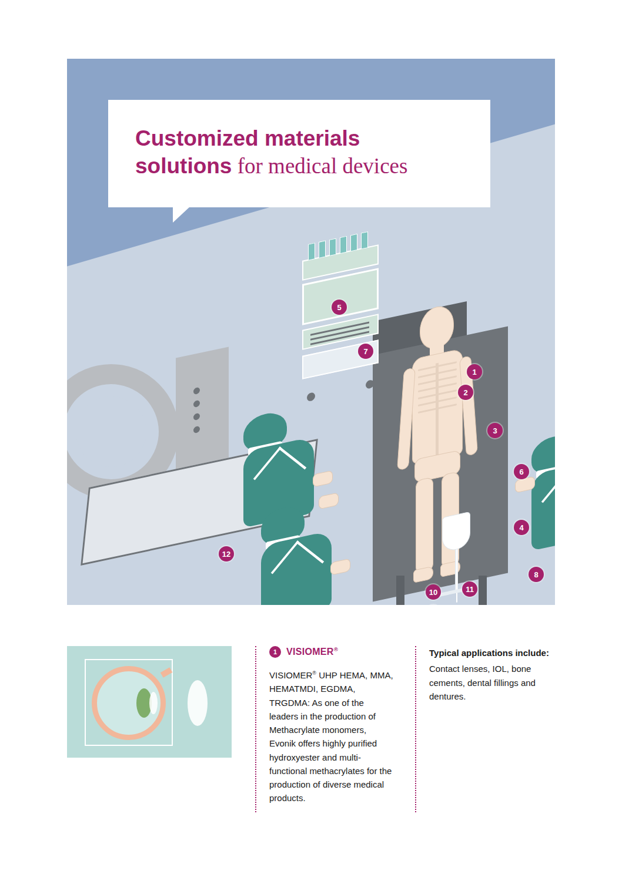1
2
3
4
5
6
7
8
9
10
11
12
Customized materials
solutions for medical devices
1 VISIOMER®
VISIOMER® UHP HEMA, MMA, HEMATMDI, EGDMA, TRGDMA: As one of the leaders in the production of Methacrylate monomers, Evonik offers highly purified hydroxyester and multi-functional methacrylates for the production of diverse medical products.
Typical applications include:
Contact lenses, IOL, bone cements, dental fillings and dentures.